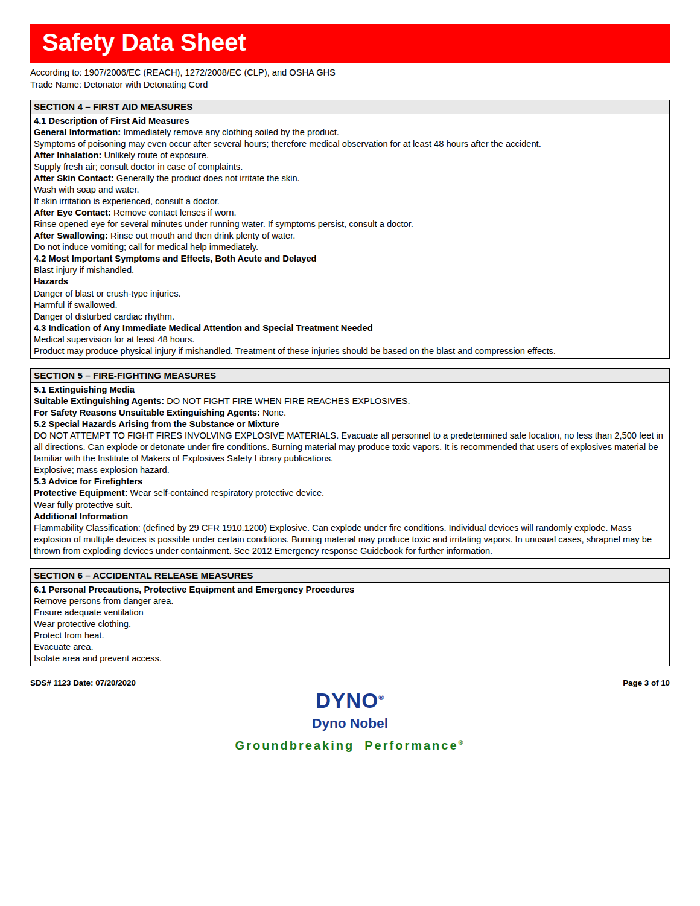Safety Data Sheet
According to: 1907/2006/EC (REACH), 1272/2008/EC (CLP), and OSHA GHS
Trade Name: Detonator with Detonating Cord
| SECTION 4 – FIRST AID MEASURES |
| --- |
| 4.1 Description of First Aid Measures General Information: Immediately remove any clothing soiled by the product. Symptoms of poisoning may even occur after several hours; therefore medical observation for at least 48 hours after the accident. After Inhalation: Unlikely route of exposure. Supply fresh air; consult doctor in case of complaints. After Skin Contact: Generally the product does not irritate the skin. Wash with soap and water. If skin irritation is experienced, consult a doctor. After Eye Contact: Remove contact lenses if worn. Rinse opened eye for several minutes under running water. If symptoms persist, consult a doctor. After Swallowing: Rinse out mouth and then drink plenty of water. Do not induce vomiting; call for medical help immediately. 4.2 Most Important Symptoms and Effects, Both Acute and Delayed Blast injury if mishandled. Hazards Danger of blast or crush-type injuries. Harmful if swallowed. Danger of disturbed cardiac rhythm. 4.3 Indication of Any Immediate Medical Attention and Special Treatment Needed Medical supervision for at least 48 hours. Product may produce physical injury if mishandled. Treatment of these injuries should be based on the blast and compression effects. |
| SECTION 5 – FIRE-FIGHTING MEASURES |
| --- |
| 5.1 Extinguishing Media Suitable Extinguishing Agents: DO NOT FIGHT FIRE WHEN FIRE REACHES EXPLOSIVES. For Safety Reasons Unsuitable Extinguishing Agents: None. 5.2 Special Hazards Arising from the Substance or Mixture DO NOT ATTEMPT TO FIGHT FIRES INVOLVING EXPLOSIVE MATERIALS. Evacuate all personnel to a predetermined safe location, no less than 2,500 feet in all directions. Can explode or detonate under fire conditions. Burning material may produce toxic vapors. It is recommended that users of explosives material be familiar with the Institute of Makers of Explosives Safety Library publications. Explosive; mass explosion hazard. 5.3 Advice for Firefighters Protective Equipment: Wear self-contained respiratory protective device. Wear fully protective suit. Additional Information Flammability Classification: (defined by 29 CFR 1910.1200) Explosive. Can explode under fire conditions. Individual devices will randomly explode. Mass explosion of multiple devices is possible under certain conditions. Burning material may produce toxic and irritating vapors. In unusual cases, shrapnel may be thrown from exploding devices under containment. See 2012 Emergency response Guidebook for further information. |
| SECTION 6 – ACCIDENTAL RELEASE MEASURES |
| --- |
| 6.1 Personal Precautions, Protective Equipment and Emergency Procedures Remove persons from danger area. Ensure adequate ventilation Wear protective clothing. Protect from heat. Evacuate area. Isolate area and prevent access. |
SDS# 1123 Date: 07/20/2020
Page 3 of 10
DYNO®
Dyno Nobel
Groundbreaking Performance®